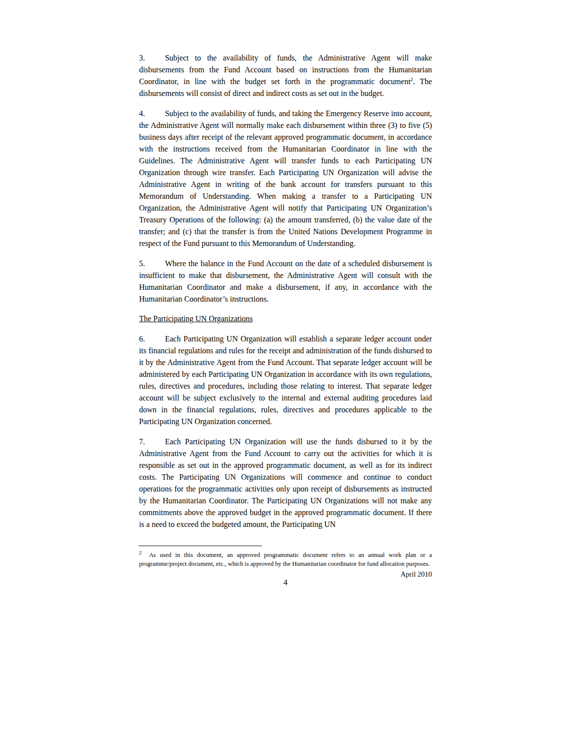3. Subject to the availability of funds, the Administrative Agent will make disbursements from the Fund Account based on instructions from the Humanitarian Coordinator, in line with the budget set forth in the programmatic document2. The disbursements will consist of direct and indirect costs as set out in the budget.
4. Subject to the availability of funds, and taking the Emergency Reserve into account, the Administrative Agent will normally make each disbursement within three (3) to five (5) business days after receipt of the relevant approved programmatic document, in accordance with the instructions received from the Humanitarian Coordinator in line with the Guidelines. The Administrative Agent will transfer funds to each Participating UN Organization through wire transfer. Each Participating UN Organization will advise the Administrative Agent in writing of the bank account for transfers pursuant to this Memorandum of Understanding. When making a transfer to a Participating UN Organization, the Administrative Agent will notify that Participating UN Organization’s Treasury Operations of the following: (a) the amount transferred, (b) the value date of the transfer; and (c) that the transfer is from the United Nations Development Programme in respect of the Fund pursuant to this Memorandum of Understanding.
5. Where the balance in the Fund Account on the date of a scheduled disbursement is insufficient to make that disbursement, the Administrative Agent will consult with the Humanitarian Coordinator and make a disbursement, if any, in accordance with the Humanitarian Coordinator’s instructions.
The Participating UN Organizations
6. Each Participating UN Organization will establish a separate ledger account under its financial regulations and rules for the receipt and administration of the funds disbursed to it by the Administrative Agent from the Fund Account. That separate ledger account will be administered by each Participating UN Organization in accordance with its own regulations, rules, directives and procedures, including those relating to interest. That separate ledger account will be subject exclusively to the internal and external auditing procedures laid down in the financial regulations, rules, directives and procedures applicable to the Participating UN Organization concerned.
7. Each Participating UN Organization will use the funds disbursed to it by the Administrative Agent from the Fund Account to carry out the activities for which it is responsible as set out in the approved programmatic document, as well as for its indirect costs. The Participating UN Organizations will commence and continue to conduct operations for the programmatic activities only upon receipt of disbursements as instructed by the Humanitarian Coordinator. The Participating UN Organizations will not make any commitments above the approved budget in the approved programmatic document. If there is a need to exceed the budgeted amount, the Participating UN
2 As used in this document, an approved programmatic document refers to an annual work plan or a programme/project document, etc., which is approved by the Humanitarian coordinator for fund allocation purposes.
4 April 2010